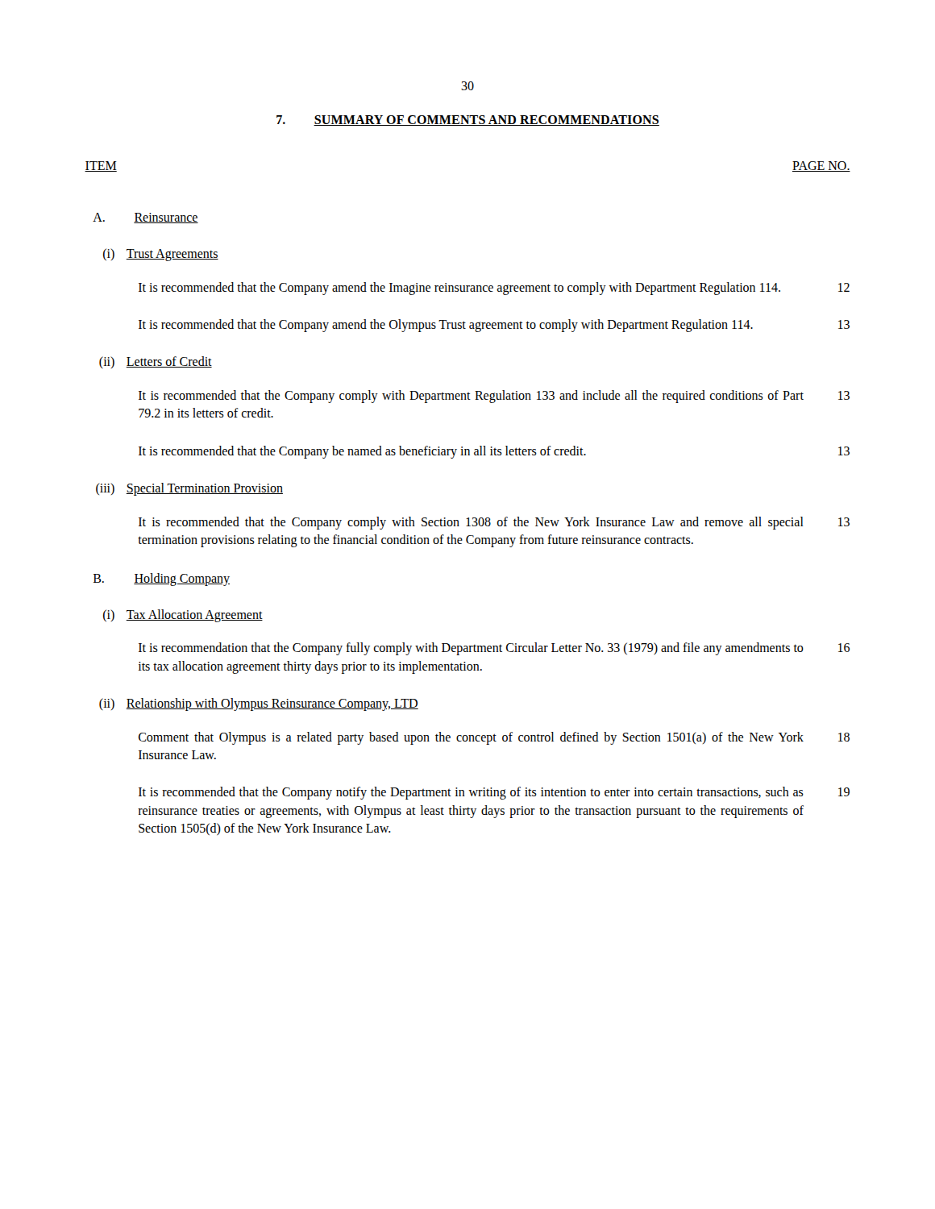30
7. SUMMARY OF COMMENTS AND RECOMMENDATIONS
ITEM PAGE NO.
A.
Reinsurance
(i)
Trust Agreements
It is recommended that the Company amend the Imagine reinsurance agreement to comply with Department Regulation 114.
12
It is recommended that the Company amend the Olympus Trust agreement to comply with Department Regulation 114.
13
(ii)
Letters of Credit
It is recommended that the Company comply with Department Regulation 133 and include all the required conditions of Part 79.2 in its letters of credit.
13
It is recommended that the Company be named as beneficiary in all its letters of credit.
13
(iii)
Special Termination Provision
It is recommended that the Company comply with Section 1308 of the New York Insurance Law and remove all special termination provisions relating to the financial condition of the Company from future reinsurance contracts.
13
B.
Holding Company
(i)
Tax Allocation Agreement
It is recommendation that the Company fully comply with Department Circular Letter No. 33 (1979) and file any amendments to its tax allocation agreement thirty days prior to its implementation.
16
(ii)
Relationship with Olympus Reinsurance Company, LTD
Comment that Olympus is a related party based upon the concept of control defined by Section 1501(a) of the New York Insurance Law.
18
It is recommended that the Company notify the Department in writing of its intention to enter into certain transactions, such as reinsurance treaties or agreements, with Olympus at least thirty days prior to the transaction pursuant to the requirements of Section 1505(d) of the New York Insurance Law.
19